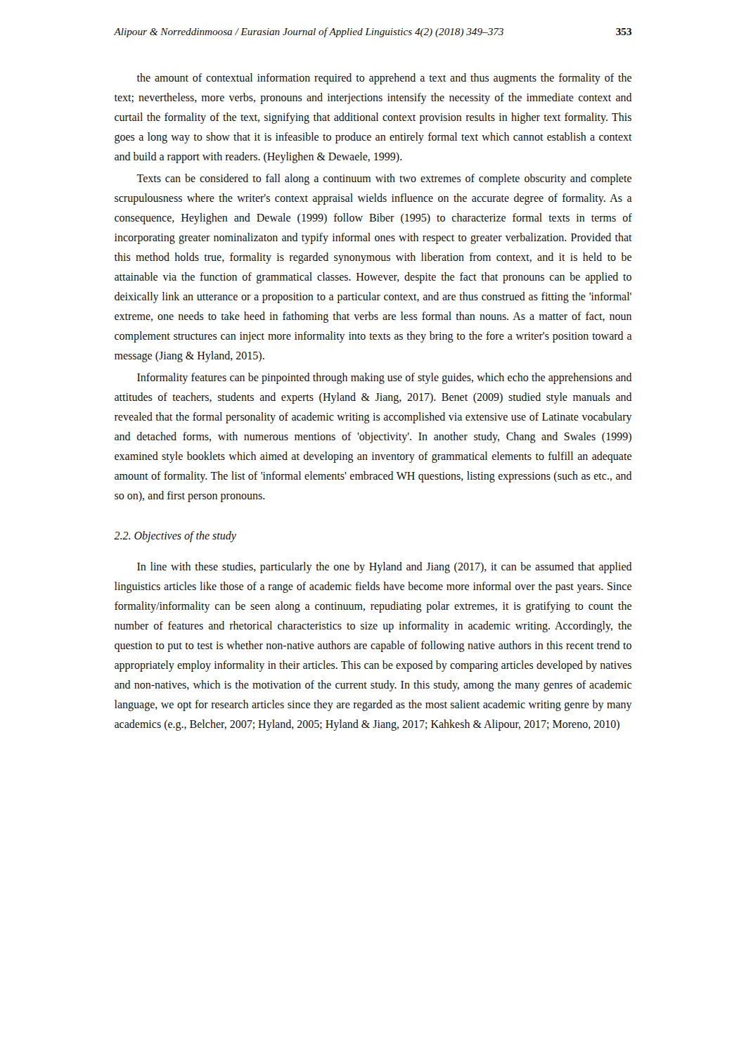Alipour & Norreddinmoosa / Eurasian Journal of Applied Linguistics 4(2) (2018) 349–373 353
the amount of contextual information required to apprehend a text and thus augments the formality of the text; nevertheless, more verbs, pronouns and interjections intensify the necessity of the immediate context and curtail the formality of the text, signifying that additional context provision results in higher text formality. This goes a long way to show that it is infeasible to produce an entirely formal text which cannot establish a context and build a rapport with readers. (Heylighen & Dewaele, 1999).
Texts can be considered to fall along a continuum with two extremes of complete obscurity and complete scrupulousness where the writer's context appraisal wields influence on the accurate degree of formality. As a consequence, Heylighen and Dewale (1999) follow Biber (1995) to characterize formal texts in terms of incorporating greater nominalizaton and typify informal ones with respect to greater verbalization. Provided that this method holds true, formality is regarded synonymous with liberation from context, and it is held to be attainable via the function of grammatical classes. However, despite the fact that pronouns can be applied to deixically link an utterance or a proposition to a particular context, and are thus construed as fitting the 'informal' extreme, one needs to take heed in fathoming that verbs are less formal than nouns. As a matter of fact, noun complement structures can inject more informality into texts as they bring to the fore a writer's position toward a message (Jiang & Hyland, 2015).
Informality features can be pinpointed through making use of style guides, which echo the apprehensions and attitudes of teachers, students and experts (Hyland & Jiang, 2017). Benet (2009) studied style manuals and revealed that the formal personality of academic writing is accomplished via extensive use of Latinate vocabulary and detached forms, with numerous mentions of 'objectivity'. In another study, Chang and Swales (1999) examined style booklets which aimed at developing an inventory of grammatical elements to fulfill an adequate amount of formality. The list of 'informal elements' embraced WH questions, listing expressions (such as etc., and so on), and first person pronouns.
2.2. Objectives of the study
In line with these studies, particularly the one by Hyland and Jiang (2017), it can be assumed that applied linguistics articles like those of a range of academic fields have become more informal over the past years. Since formality/informality can be seen along a continuum, repudiating polar extremes, it is gratifying to count the number of features and rhetorical characteristics to size up informality in academic writing. Accordingly, the question to put to test is whether non-native authors are capable of following native authors in this recent trend to appropriately employ informality in their articles. This can be exposed by comparing articles developed by natives and non-natives, which is the motivation of the current study. In this study, among the many genres of academic language, we opt for research articles since they are regarded as the most salient academic writing genre by many academics (e.g., Belcher, 2007; Hyland, 2005; Hyland & Jiang, 2017; Kahkesh & Alipour, 2017; Moreno, 2010)